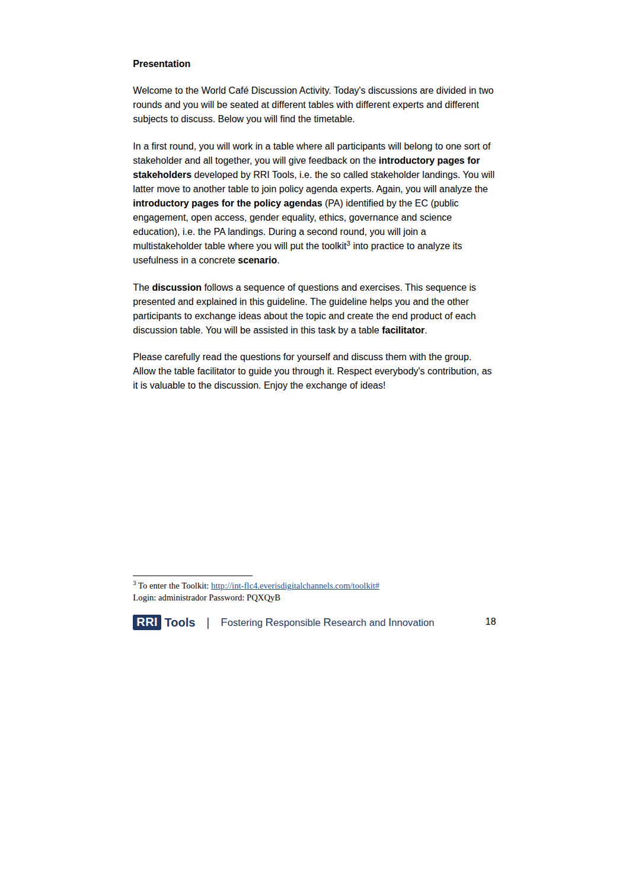Presentation
Welcome to the World Café Discussion Activity. Today's discussions are divided in two rounds and you will be seated at different tables with different experts and different subjects to discuss. Below you will find the timetable.
In a first round, you will work in a table where all participants will belong to one sort of stakeholder and all together, you will give feedback on the introductory pages for stakeholders developed by RRI Tools, i.e. the so called stakeholder landings. You will latter move to another table to join policy agenda experts. Again, you will analyze the introductory pages for the policy agendas (PA) identified by the EC (public engagement, open access, gender equality, ethics, governance and science education), i.e. the PA landings. During a second round, you will join a multistakeholder table where you will put the toolkit3 into practice to analyze its usefulness in a concrete scenario.
The discussion follows a sequence of questions and exercises. This sequence is presented and explained in this guideline. The guideline helps you and the other participants to exchange ideas about the topic and create the end product of each discussion table. You will be assisted in this task by a table facilitator.
Please carefully read the questions for yourself and discuss them with the group. Allow the table facilitator to guide you through it. Respect everybody's contribution, as it is valuable to the discussion. Enjoy the exchange of ideas!
3 To enter the Toolkit: http://int-flc4.everisdigitalchannels.com/toolkit#
Login: administrador Password: PQXQyB
RRI Tools | Fostering Responsible Research and Innovation
18